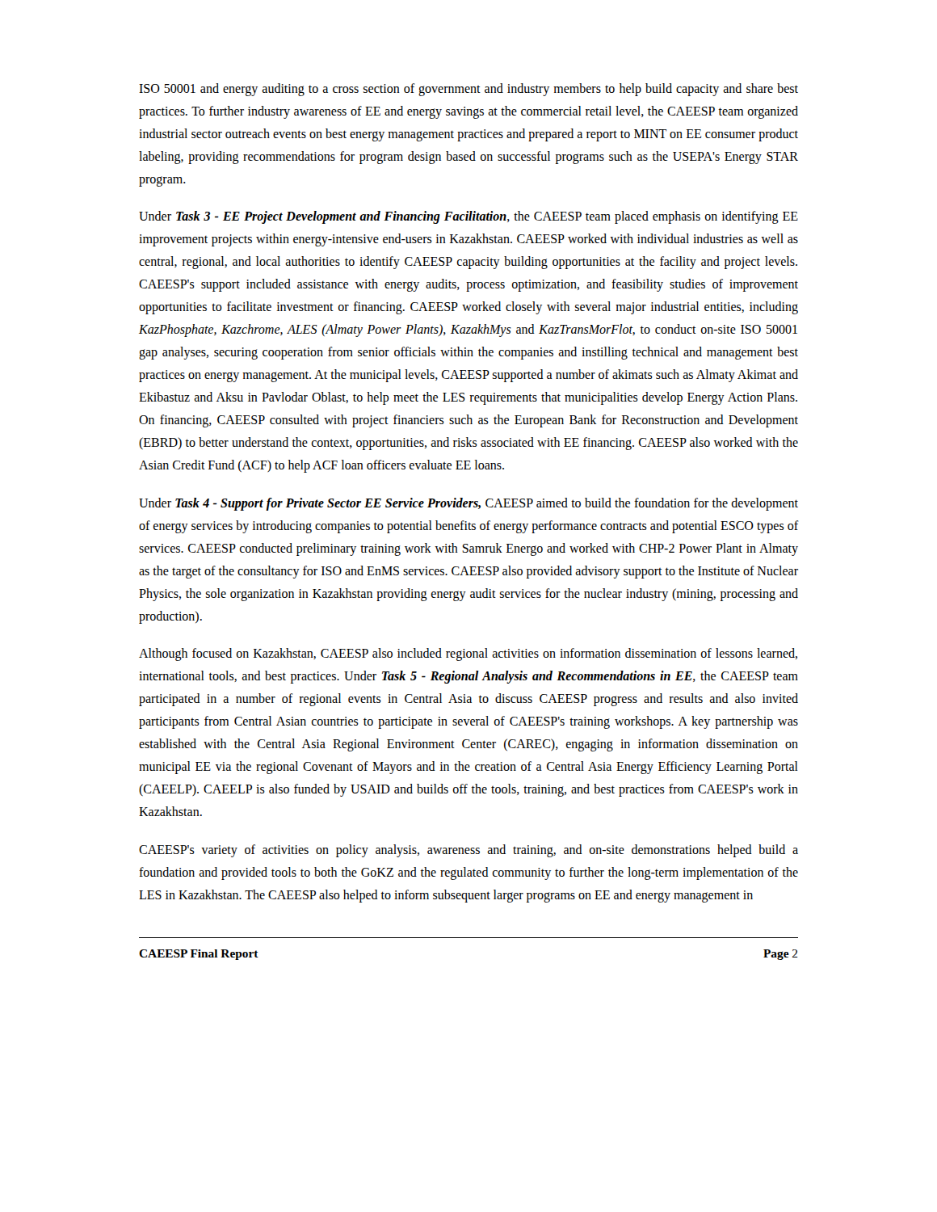ISO 50001 and energy auditing to a cross section of government and industry members to help build capacity and share best practices. To further industry awareness of EE and energy savings at the commercial retail level, the CAEESP team organized industrial sector outreach events on best energy management practices and prepared a report to MINT on EE consumer product labeling, providing recommendations for program design based on successful programs such as the USEPA's Energy STAR program.
Under Task 3 - EE Project Development and Financing Facilitation, the CAEESP team placed emphasis on identifying EE improvement projects within energy-intensive end-users in Kazakhstan. CAEESP worked with individual industries as well as central, regional, and local authorities to identify CAEESP capacity building opportunities at the facility and project levels. CAEESP's support included assistance with energy audits, process optimization, and feasibility studies of improvement opportunities to facilitate investment or financing. CAEESP worked closely with several major industrial entities, including KazPhosphate, Kazchrome, ALES (Almaty Power Plants), KazakhMys and KazTransMorFlot, to conduct on-site ISO 50001 gap analyses, securing cooperation from senior officials within the companies and instilling technical and management best practices on energy management. At the municipal levels, CAEESP supported a number of akimats such as Almaty Akimat and Ekibastuz and Aksu in Pavlodar Oblast, to help meet the LES requirements that municipalities develop Energy Action Plans. On financing, CAEESP consulted with project financiers such as the European Bank for Reconstruction and Development (EBRD) to better understand the context, opportunities, and risks associated with EE financing. CAEESP also worked with the Asian Credit Fund (ACF) to help ACF loan officers evaluate EE loans.
Under Task 4 - Support for Private Sector EE Service Providers, CAEESP aimed to build the foundation for the development of energy services by introducing companies to potential benefits of energy performance contracts and potential ESCO types of services. CAEESP conducted preliminary training work with Samruk Energo and worked with CHP-2 Power Plant in Almaty as the target of the consultancy for ISO and EnMS services. CAEESP also provided advisory support to the Institute of Nuclear Physics, the sole organization in Kazakhstan providing energy audit services for the nuclear industry (mining, processing and production).
Although focused on Kazakhstan, CAEESP also included regional activities on information dissemination of lessons learned, international tools, and best practices. Under Task 5 - Regional Analysis and Recommendations in EE, the CAEESP team participated in a number of regional events in Central Asia to discuss CAEESP progress and results and also invited participants from Central Asian countries to participate in several of CAEESP's training workshops. A key partnership was established with the Central Asia Regional Environment Center (CAREC), engaging in information dissemination on municipal EE via the regional Covenant of Mayors and in the creation of a Central Asia Energy Efficiency Learning Portal (CAEELP). CAEELP is also funded by USAID and builds off the tools, training, and best practices from CAEESP's work in Kazakhstan.
CAEESP's variety of activities on policy analysis, awareness and training, and on-site demonstrations helped build a foundation and provided tools to both the GoKZ and the regulated community to further the long-term implementation of the LES in Kazakhstan. The CAEESP also helped to inform subsequent larger programs on EE and energy management in
CAEESP Final Report Page 2